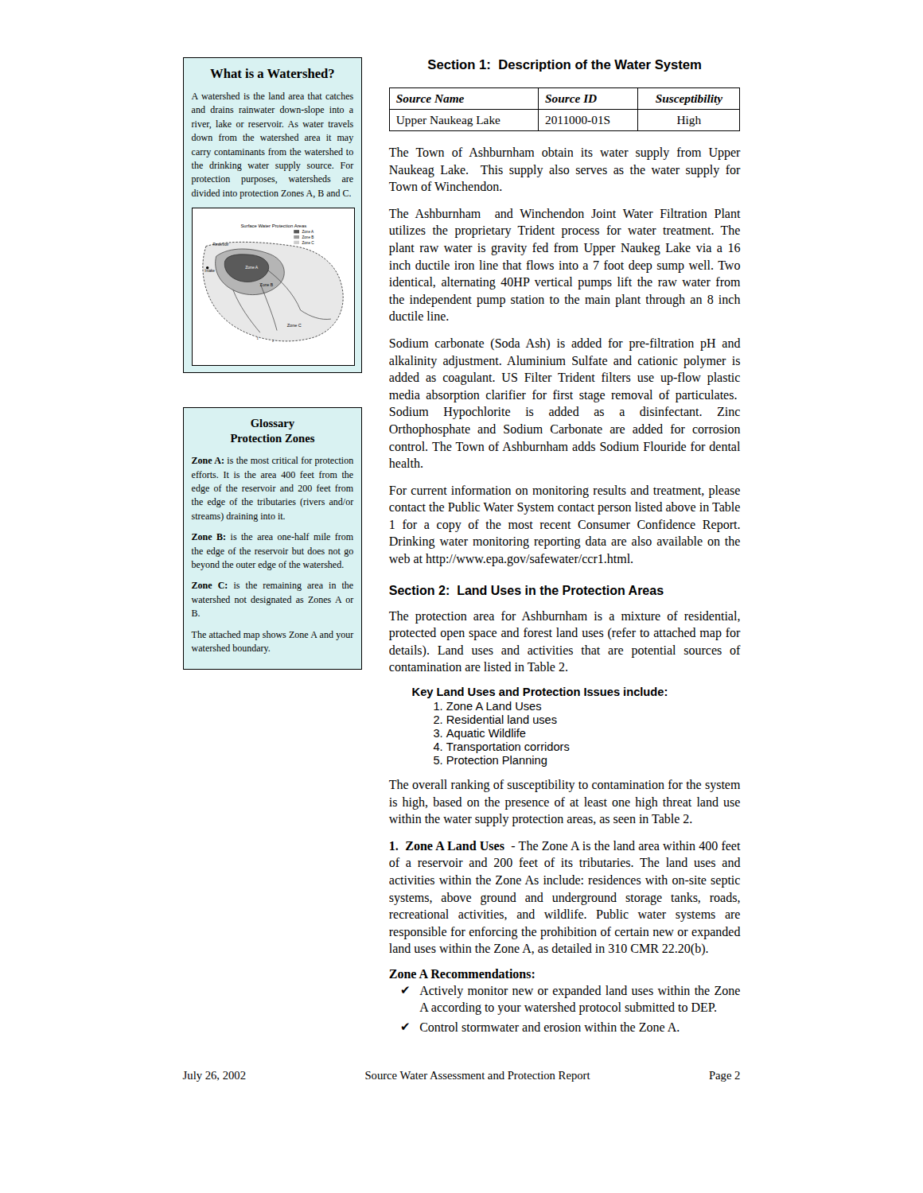What is a Watershed?
A watershed is the land area that catches and drains rainwater down-slope into a river, lake or reservoir. As water travels down from the watershed area it may carry contaminants from the watershed to the drinking water supply source. For protection purposes, watersheds are divided into protection Zones A, B and C.
Surface Water Protection Areas Zone A Zone B Zone C Reservoir Intake Zone A Zone B Zone C 1 2
Glossary
Protection Zones
Zone A: is the most critical for protection efforts. It is the area 400 feet from the edge of the reservoir and 200 feet from the edge of the tributaries (rivers and/or streams) draining into it.
Zone B: is the area one-half mile from the edge of the reservoir but does not go beyond the outer edge of the watershed.
Zone C: is the remaining area in the watershed not designated as Zones A or B.
The attached map shows Zone A and your watershed boundary.
Section 1: Description of the Water System
| Source Name | Source ID | Susceptibility |
| --- | --- | --- |
| Upper Naukeag Lake | 2011000-01S | High |
The Town of Ashburnham obtain its water supply from Upper Naukeag Lake. This supply also serves as the water supply for Town of Winchendon.
The Ashburnham and Winchendon Joint Water Filtration Plant utilizes the proprietary Trident process for water treatment. The plant raw water is gravity fed from Upper Naukeg Lake via a 16 inch ductile iron line that flows into a 7 foot deep sump well. Two identical, alternating 40HP vertical pumps lift the raw water from the independent pump station to the main plant through an 8 inch ductile line.
Sodium carbonate (Soda Ash) is added for pre-filtration pH and alkalinity adjustment. Aluminium Sulfate and cationic polymer is added as coagulant. US Filter Trident filters use up-flow plastic media absorption clarifier for first stage removal of particulates. Sodium Hypochlorite is added as a disinfectant. Zinc Orthophosphate and Sodium Carbonate are added for corrosion control. The Town of Ashburnham adds Sodium Flouride for dental health.
For current information on monitoring results and treatment, please contact the Public Water System contact person listed above in Table 1 for a copy of the most recent Consumer Confidence Report. Drinking water monitoring reporting data are also available on the web at http://www.epa.gov/safewater/ccr1.html.
Section 2: Land Uses in the Protection Areas
The protection area for Ashburnham is a mixture of residential, protected open space and forest land uses (refer to attached map for details). Land uses and activities that are potential sources of contamination are listed in Table 2.
Key Land Uses and Protection Issues include:
Zone A Land Uses
Residential land uses
Aquatic Wildlife
Transportation corridors
Protection Planning
The overall ranking of susceptibility to contamination for the system is high, based on the presence of at least one high threat land use within the water supply protection areas, as seen in Table 2.
1. Zone A Land Uses - The Zone A is the land area within 400 feet of a reservoir and 200 feet of its tributaries. The land uses and activities within the Zone As include: residences with on-site septic systems, above ground and underground storage tanks, roads, recreational activities, and wildlife. Public water systems are responsible for enforcing the prohibition of certain new or expanded land uses within the Zone A, as detailed in 310 CMR 22.20(b).
Zone A Recommendations:
Actively monitor new or expanded land uses within the Zone A according to your watershed protocol submitted to DEP.
Control stormwater and erosion within the Zone A.
July 26, 2002
Source Water Assessment and Protection Report
Page 2